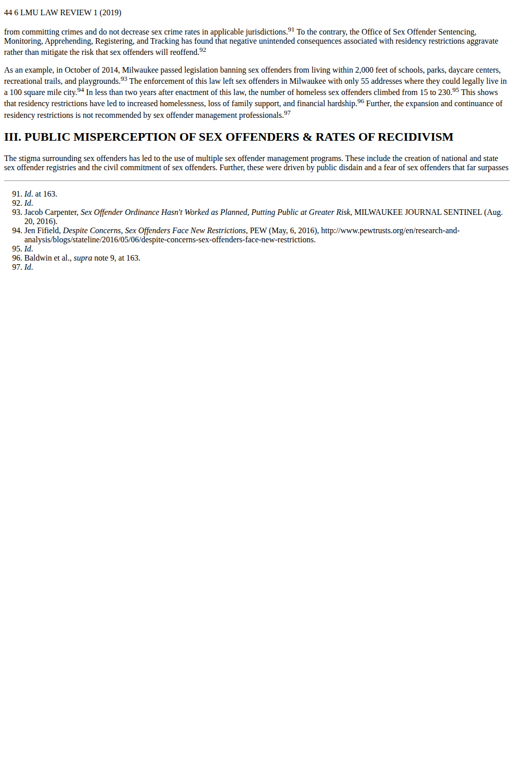44 6 LMU LAW REVIEW 1 (2019)
from committing crimes and do not decrease sex crime rates in applicable jurisdictions.91 To the contrary, the Office of Sex Offender Sentencing, Monitoring, Apprehending, Registering, and Tracking has found that negative unintended consequences associated with residency restrictions aggravate rather than mitigate the risk that sex offenders will reoffend.92
As an example, in October of 2014, Milwaukee passed legislation banning sex offenders from living within 2,000 feet of schools, parks, daycare centers, recreational trails, and playgrounds.93 The enforcement of this law left sex offenders in Milwaukee with only 55 addresses where they could legally live in a 100 square mile city.94 In less than two years after enactment of this law, the number of homeless sex offenders climbed from 15 to 230.95 This shows that residency restrictions have led to increased homelessness, loss of family support, and financial hardship.96 Further, the expansion and continuance of residency restrictions is not recommended by sex offender management professionals.97
III. PUBLIC MISPERCEPTION OF SEX OFFENDERS & RATES OF RECIDIVISM
The stigma surrounding sex offenders has led to the use of multiple sex offender management programs. These include the creation of national and state sex offender registries and the civil commitment of sex offenders. Further, these were driven by public disdain and a fear of sex offenders that far surpasses
Id. at 163.
Id.
Jacob Carpenter, Sex Offender Ordinance Hasn't Worked as Planned, Putting Public at Greater Risk, MILWAUKEE JOURNAL SENTINEL (Aug. 20, 2016).
Jen Fifield, Despite Concerns, Sex Offenders Face New Restrictions, PEW (May, 6, 2016), http://www.pewtrusts.org/en/research-and-analysis/blogs/stateline/2016/05/06/despite-concerns-sex-offenders-face-new-restrictions.
Id.
Baldwin et al., supra note 9, at 163.
Id.